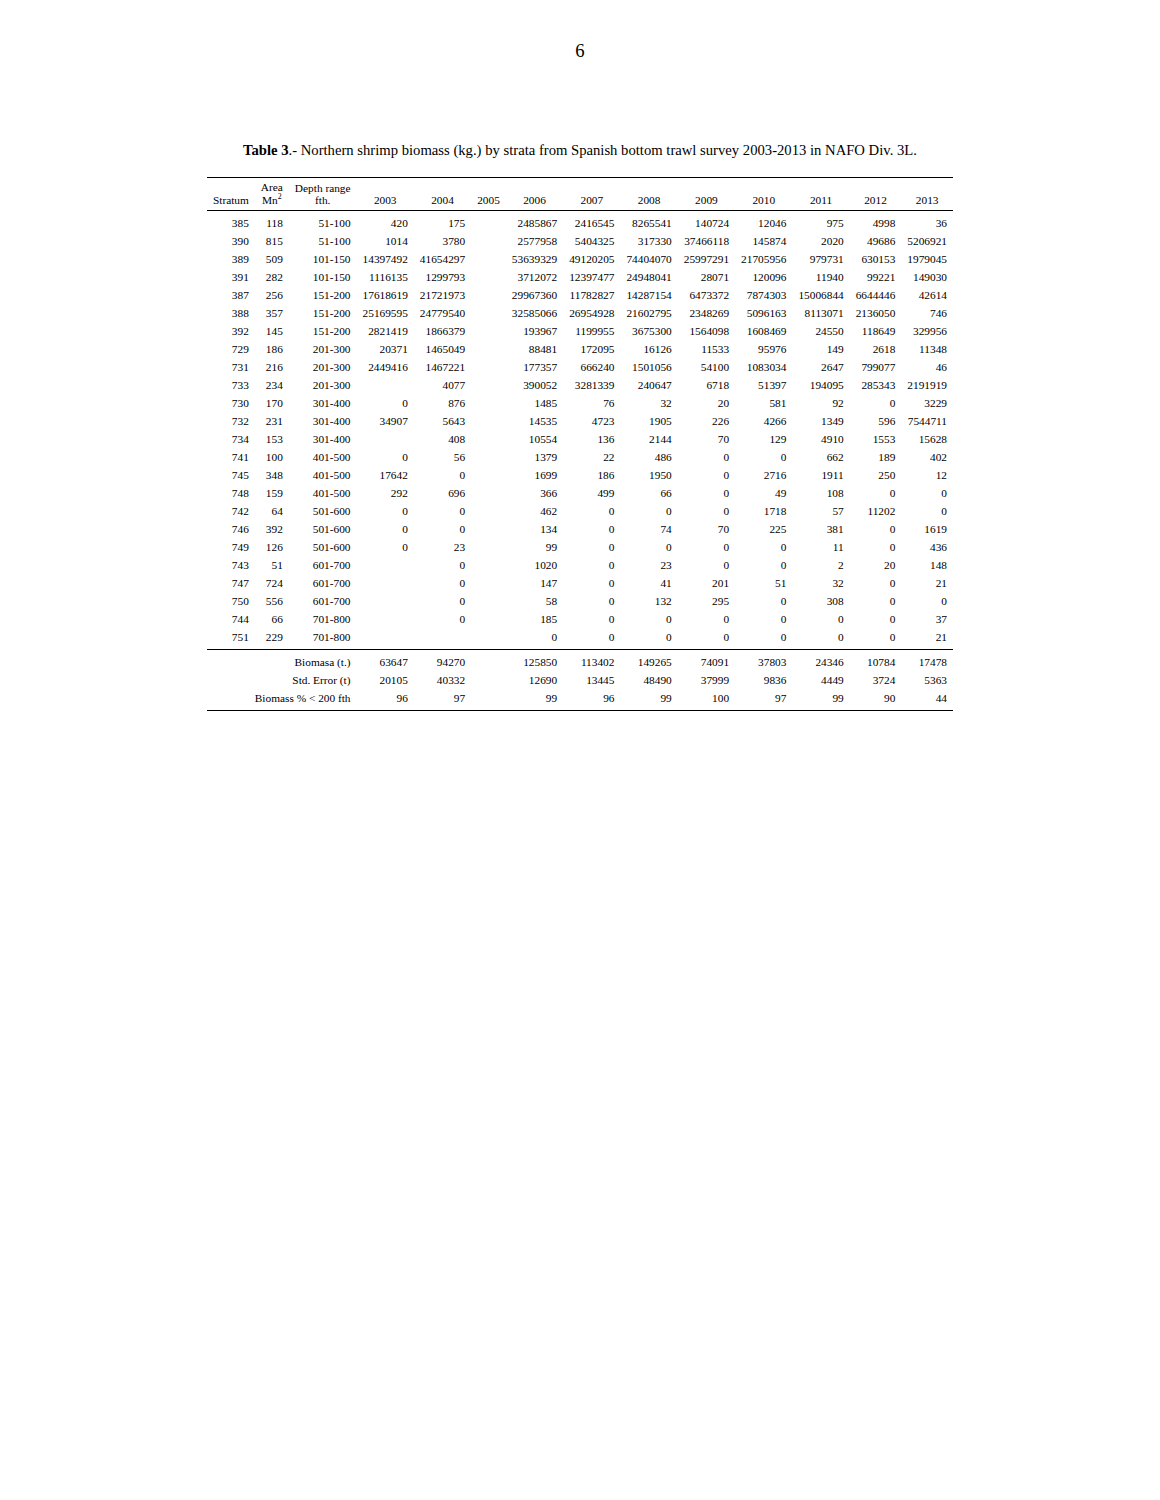6
Table 3.- Northern shrimp biomass (kg.) by strata from Spanish bottom trawl survey 2003-2013 in NAFO Div. 3L.
| Stratum | Area Mn 2 | Depth range fth. | 2003 | 2004 | 2005 | 2006 | 2007 | 2008 | 2009 | 2010 | 2011 | 2012 | 2013 |
| --- | --- | --- | --- | --- | --- | --- | --- | --- | --- | --- | --- | --- | --- |
| 385 | 118 | 51-100 | 420 | 175 | | 2485867 | 2416545 | 8265541 | 140724 | 12046 | 975 | 4998 | 36 |
| 390 | 815 | 51-100 | 1014 | 3780 | | 2577958 | 5404325 | 317330 | 37466118 | 145874 | 2020 | 49686 | 5206921 |
| 389 | 509 | 101-150 | 14397492 | 41654297 | | 53639329 | 49120205 | 74404070 | 25997291 | 21705956 | 979731 | 630153 | 1979045 |
| 391 | 282 | 101-150 | 1116135 | 1299793 | | 3712072 | 12397477 | 24948041 | 28071 | 120096 | 11940 | 99221 | 149030 |
| 387 | 256 | 151-200 | 17618619 | 21721973 | | 29967360 | 11782827 | 14287154 | 6473372 | 7874303 | 15006844 | 6644446 | 42614 |
| 388 | 357 | 151-200 | 25169595 | 24779540 | | 32585066 | 26954928 | 21602795 | 2348269 | 5096163 | 8113071 | 2136050 | 746 |
| 392 | 145 | 151-200 | 2821419 | 1866379 | | 193967 | 1199955 | 3675300 | 1564098 | 1608469 | 24550 | 118649 | 329956 |
| 729 | 186 | 201-300 | 20371 | 1465049 | | 88481 | 172095 | 16126 | 11533 | 95976 | 149 | 2618 | 11348 |
| 731 | 216 | 201-300 | 2449416 | 1467221 | | 177357 | 666240 | 1501056 | 54100 | 1083034 | 2647 | 799077 | 46 |
| 733 | 234 | 201-300 | | 4077 | | 390052 | 3281339 | 240647 | 6718 | 51397 | 194095 | 285343 | 2191919 |
| 730 | 170 | 301-400 | 0 | 876 | | 1485 | 76 | 32 | 20 | 581 | 92 | 0 | 3229 |
| 732 | 231 | 301-400 | 34907 | 5643 | | 14535 | 4723 | 1905 | 226 | 4266 | 1349 | 596 | 7544711 |
| 734 | 153 | 301-400 | | 408 | | 10554 | 136 | 2144 | 70 | 129 | 4910 | 1553 | 15628 |
| 741 | 100 | 401-500 | 0 | 56 | | 1379 | 22 | 486 | 0 | 0 | 662 | 189 | 402 |
| 745 | 348 | 401-500 | 17642 | 0 | | 1699 | 186 | 1950 | 0 | 2716 | 1911 | 250 | 12 |
| 748 | 159 | 401-500 | 292 | 696 | | 366 | 499 | 66 | 0 | 49 | 108 | 0 | 0 |
| 742 | 64 | 501-600 | 0 | 0 | | 462 | 0 | 0 | 0 | 1718 | 57 | 11202 | 0 |
| 746 | 392 | 501-600 | 0 | 0 | | 134 | 0 | 74 | 70 | 225 | 381 | 0 | 1619 |
| 749 | 126 | 501-600 | 0 | 23 | | 99 | 0 | 0 | 0 | 0 | 11 | 0 | 436 |
| 743 | 51 | 601-700 | | 0 | | 1020 | 0 | 23 | 0 | 0 | 2 | 20 | 148 |
| 747 | 724 | 601-700 | | 0 | | 147 | 0 | 41 | 201 | 51 | 32 | 0 | 21 |
| 750 | 556 | 601-700 | | 0 | | 58 | 0 | 132 | 295 | 0 | 308 | 0 | 0 |
| 744 | 66 | 701-800 | | 0 | | 185 | 0 | 0 | 0 | 0 | 0 | 0 | 37 |
| 751 | 229 | 701-800 | | | | 0 | 0 | 0 | 0 | 0 | 0 | 0 | 21 |
| Biomasa (t.) | 63647 | 94270 | | 125850 | 113402 | 149265 | 74091 | 37803 | 24346 | 10784 | 17478 |
| Std. Error (t) | 20105 | 40332 | | 12690 | 13445 | 48490 | 37999 | 9836 | 4449 | 3724 | 5363 |
| Biomass % < 200 fth | 96 | 97 | | 99 | 96 | 99 | 100 | 97 | 99 | 90 | 44 |